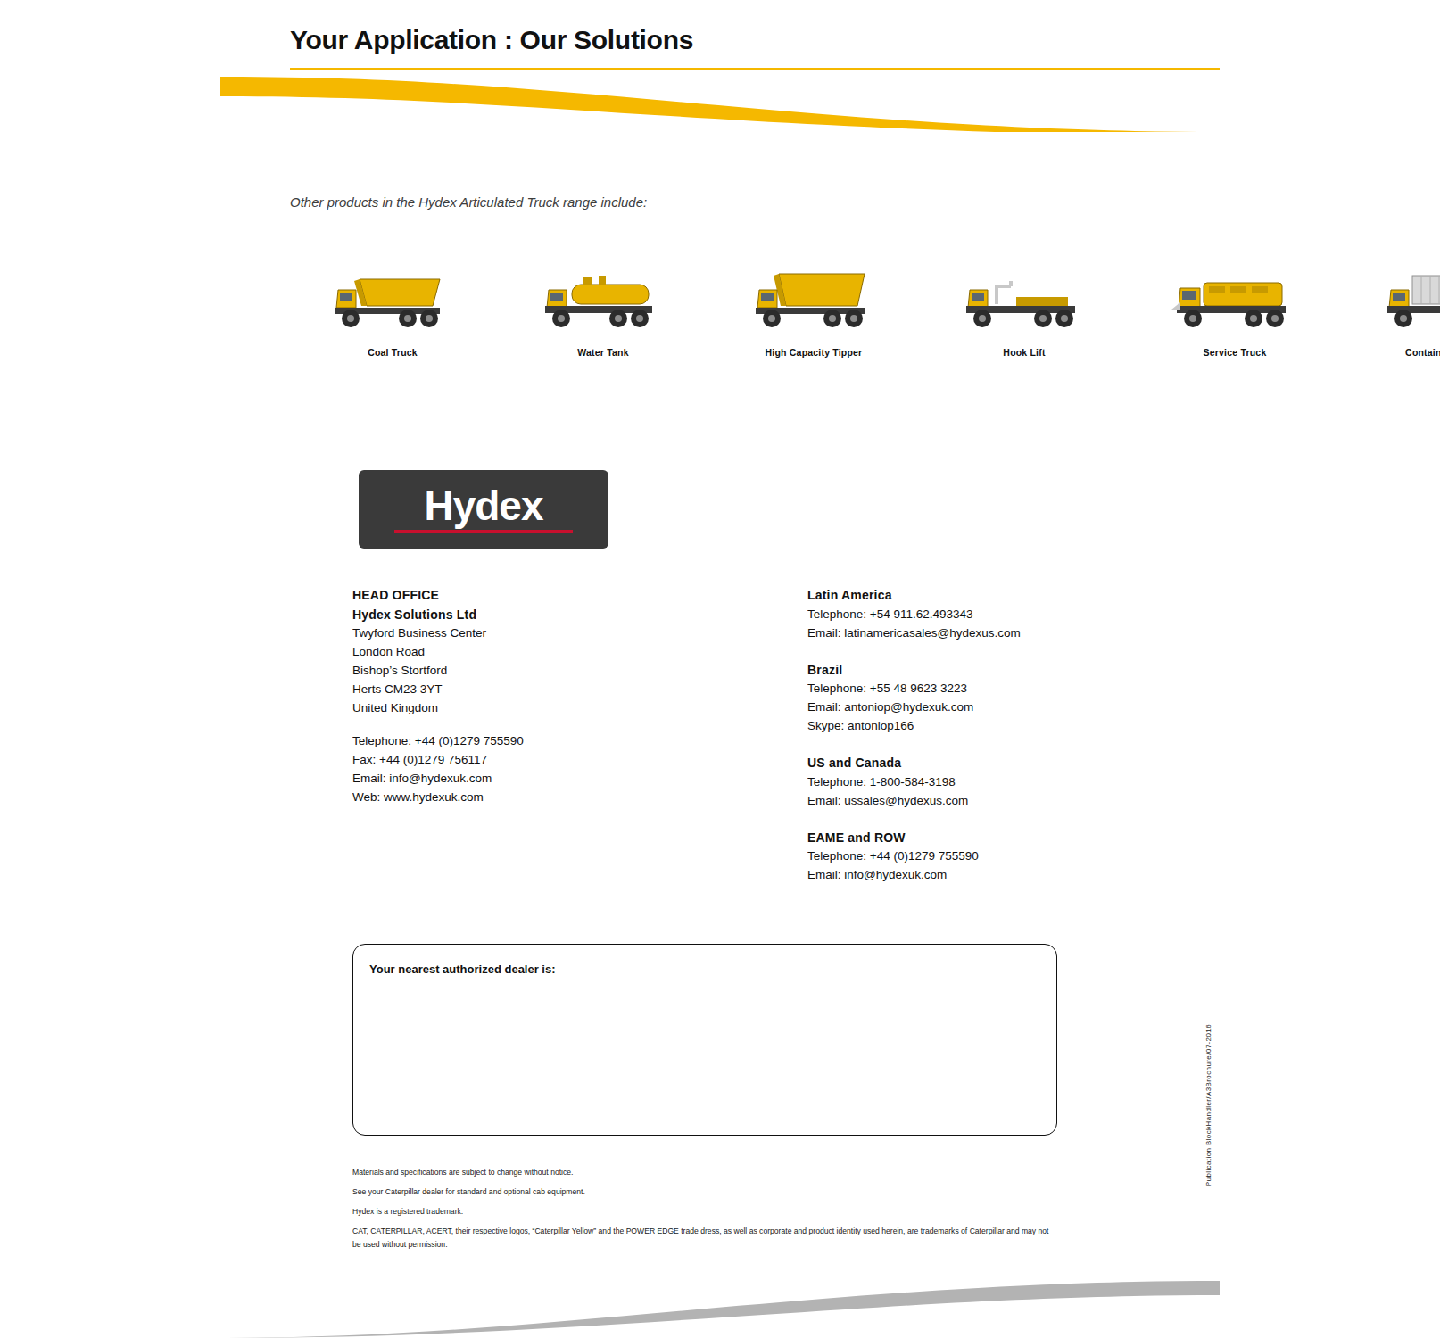Your Application : Our Solutions
Other products in the Hydex Articulated Truck range include:
Coal Truck
Water Tank
High Capacity Tipper
Hook Lift
Service Truck
Container Carrier
Hydex
HEAD OFFICE
Hydex Solutions Ltd
Twyford Business Center
London Road
Bishop’s Stortford
Herts CM23 3YT
United Kingdom
Telephone: +44 (0)1279 755590
Fax: +44 (0)1279 756117
Email: info@hydexuk.com
Web: www.hydexuk.com
Latin America
Telephone: +54 911.62.493343
Email: latinamericasales@hydexus.com
Brazil
Telephone: +55 48 9623 3223
Email: antoniop@hydexuk.com
Skype: antoniop166
US and Canada
Telephone: 1-800-584-3198
Email: ussales@hydexus.com
EAME and ROW
Telephone: +44 (0)1279 755590
Email: info@hydexuk.com
Your nearest authorized dealer is:
Materials and specifications are subject to change without notice.
See your Caterpillar dealer for standard and optional cab equipment.
Hydex is a registered trademark.
CAT, CATERPILLAR, ACERT, their respective logos, “Caterpillar Yellow” and the POWER EDGE trade dress, as well as corporate and product identity used herein, are trademarks of Caterpillar and may not be used without permission.
Publication BlockHandler/A3Brochure/07-2016